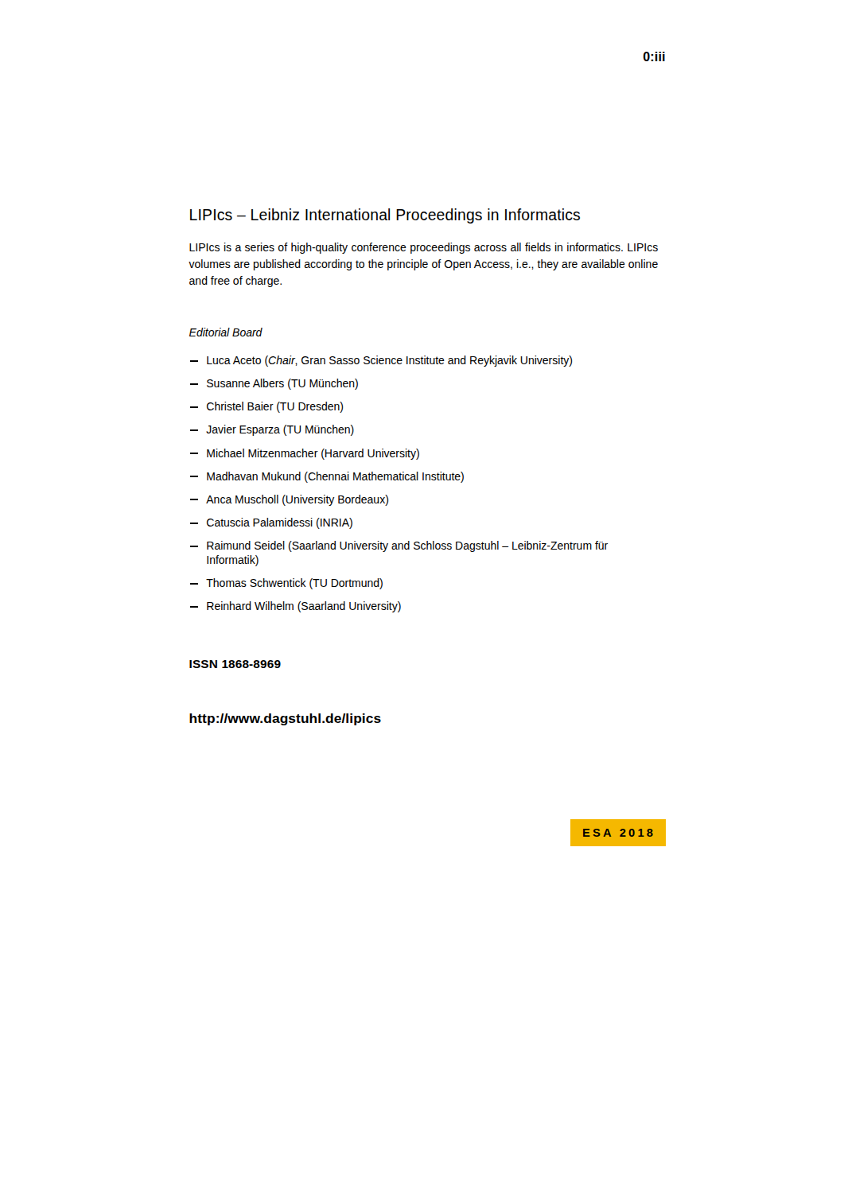0:iii
LIPIcs – Leibniz International Proceedings in Informatics
LIPIcs is a series of high-quality conference proceedings across all fields in informatics. LIPIcs volumes are published according to the principle of Open Access, i.e., they are available online and free of charge.
Editorial Board
Luca Aceto (Chair, Gran Sasso Science Institute and Reykjavik University)
Susanne Albers (TU München)
Christel Baier (TU Dresden)
Javier Esparza (TU München)
Michael Mitzenmacher (Harvard University)
Madhavan Mukund (Chennai Mathematical Institute)
Anca Muscholl (University Bordeaux)
Catuscia Palamidessi (INRIA)
Raimund Seidel (Saarland University and Schloss Dagstuhl – Leibniz-Zentrum für Informatik)
Thomas Schwentick (TU Dortmund)
Reinhard Wilhelm (Saarland University)
ISSN 1868-8969
http://www.dagstuhl.de/lipics
ESA 2018